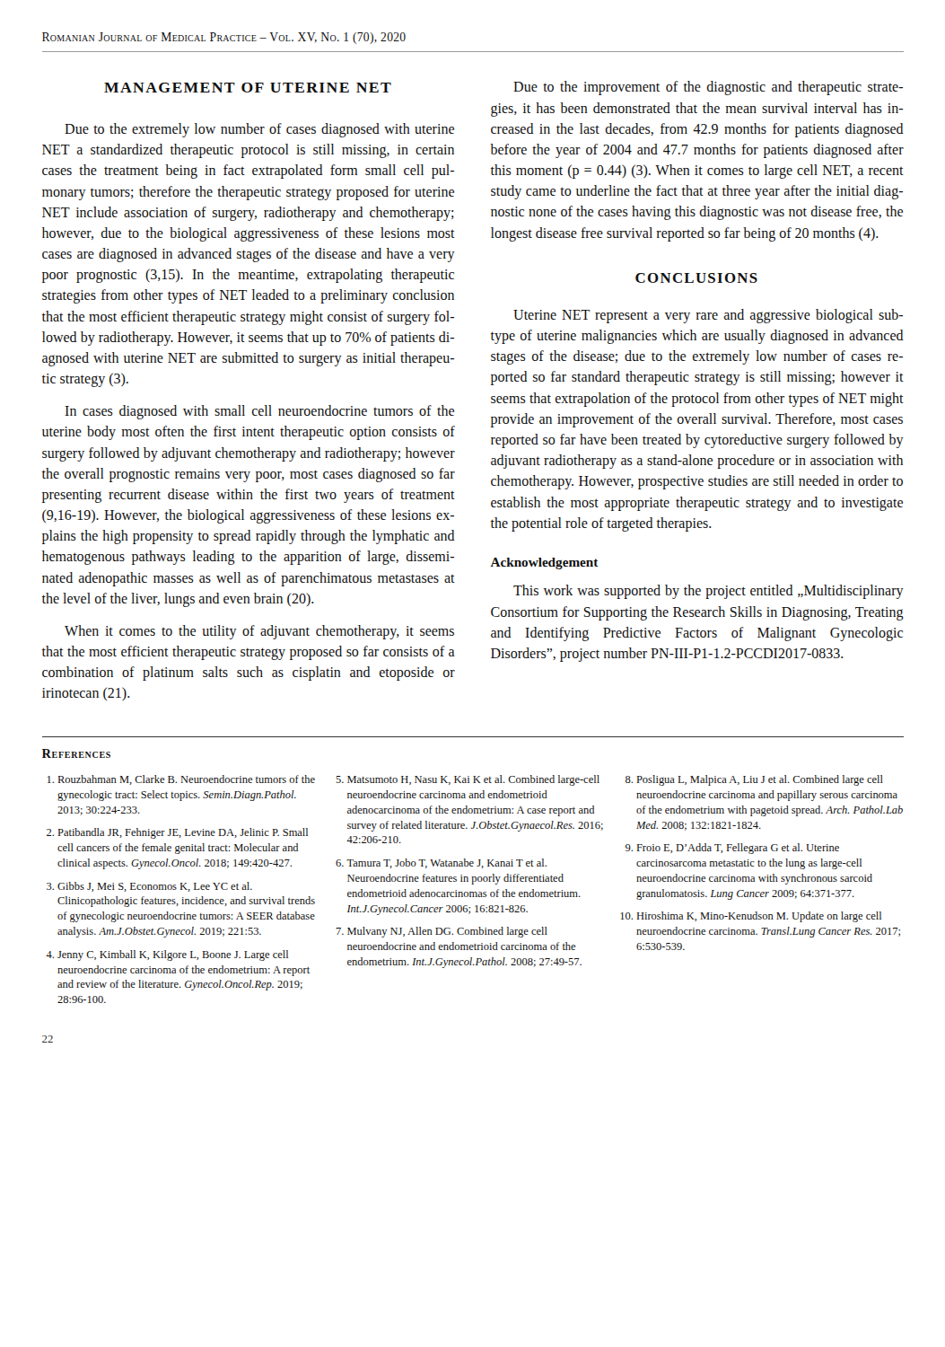Romanian Journal of Medical Practice – Vol. XV, No. 1 (70), 2020
Management of Uterine NET
Due to the extremely low number of cases diagnosed with uterine NET a standardized therapeutic protocol is still missing, in certain cases the treatment being in fact extrapolated form small cell pulmonary tumors; therefore the therapeutic strategy proposed for uterine NET include association of surgery, radiotherapy and chemotherapy; however, due to the biological aggressiveness of these lesions most cases are diagnosed in advanced stages of the disease and have a very poor prognostic (3,15). In the meantime, extrapolating therapeutic strategies from other types of NET leaded to a preliminary conclusion that the most efficient therapeutic strategy might consist of surgery followed by radiotherapy. However, it seems that up to 70% of patients diagnosed with uterine NET are submitted to surgery as initial therapeutic strategy (3).
In cases diagnosed with small cell neuroendocrine tumors of the uterine body most often the first intent therapeutic option consists of surgery followed by adjuvant chemotherapy and radiotherapy; however the overall prognostic remains very poor, most cases diagnosed so far presenting recurrent disease within the first two years of treatment (9,16-19). However, the biological aggressiveness of these lesions explains the high propensity to spread rapidly through the lymphatic and hematogenous pathways leading to the apparition of large, disseminated adenopathic masses as well as of parenchimatous metastases at the level of the liver, lungs and even brain (20).
When it comes to the utility of adjuvant chemotherapy, it seems that the most efficient therapeutic strategy proposed so far consists of a combination of platinum salts such as cisplatin and etoposide or irinotecan (21).
Due to the improvement of the diagnostic and therapeutic strategies, it has been demonstrated that the mean survival interval has increased in the last decades, from 42.9 months for patients diagnosed before the year of 2004 and 47.7 months for patients diagnosed after this moment (p = 0.44) (3). When it comes to large cell NET, a recent study came to underline the fact that at three year after the initial diagnostic none of the cases having this diagnostic was not disease free, the longest disease free survival reported so far being of 20 months (4).
Conclusions
Uterine NET represent a very rare and aggressive biological subtype of uterine malignancies which are usually diagnosed in advanced stages of the disease; due to the extremely low number of cases reported so far standard therapeutic strategy is still missing; however it seems that extrapolation of the protocol from other types of NET might provide an improvement of the overall survival. Therefore, most cases reported so far have been treated by cytoreductive surgery followed by adjuvant radiotherapy as a stand-alone procedure or in association with chemotherapy. However, prospective studies are still needed in order to establish the most appropriate therapeutic strategy and to investigate the potential role of targeted therapies.
Acknowledgement
This work was supported by the project entitled „Multidisciplinary Consortium for Supporting the Research Skills in Diagnosing, Treating and Identifying Predictive Factors of Malignant Gynecologic Disorders”, project number PN-III-P1-1.2-PCCDI2017-0833.
References
Rouzbahman M, Clarke B. Neuroendocrine tumors of the gynecologic tract: Select topics. Semin.Diagn.Pathol. 2013; 30:224-233.
Patibandla JR, Fehniger JE, Levine DA, Jelinic P. Small cell cancers of the female genital tract: Molecular and clinical aspects. Gynecol.Oncol. 2018; 149:420-427.
Gibbs J, Mei S, Economos K, Lee YC et al. Clinicopathologic features, incidence, and survival trends of gynecologic neuroendocrine tumors: A SEER database analysis. Am.J.Obstet.Gynecol. 2019; 221:53.
Jenny C, Kimball K, Kilgore L, Boone J. Large cell neuroendocrine carcinoma of the endometrium: A report and review of the literature. Gynecol.Oncol.Rep. 2019; 28:96-100.
Matsumoto H, Nasu K, Kai K et al. Combined large-cell neuroendocrine carcinoma and endometrioid adenocarcinoma of the endometrium: A case report and survey of related literature. J.Obstet.Gynaecol.Res. 2016; 42:206-210.
Tamura T, Jobo T, Watanabe J, Kanai T et al. Neuroendocrine features in poorly differentiated endometrioid adenocarcinomas of the endometrium. Int.J.Gynecol.Cancer 2006; 16:821-826.
Mulvany NJ, Allen DG. Combined large cell neuroendocrine and endometrioid carcinoma of the endometrium. Int.J.Gynecol.Pathol. 2008; 27:49-57.
Posligua L, Malpica A, Liu J et al. Combined large cell neuroendocrine carcinoma and papillary serous carcinoma of the endometrium with pagetoid spread. Arch. Pathol.Lab Med. 2008; 132:1821-1824.
Froio E, D’Adda T, Fellegara G et al. Uterine carcinosarcoma metastatic to the lung as large-cell neuroendocrine carcinoma with synchronous sarcoid granulomatosis. Lung Cancer 2009; 64:371-377.
Hiroshima K, Mino-Kenudson M. Update on large cell neuroendocrine carcinoma. Transl.Lung Cancer Res. 2017; 6:530-539.
22